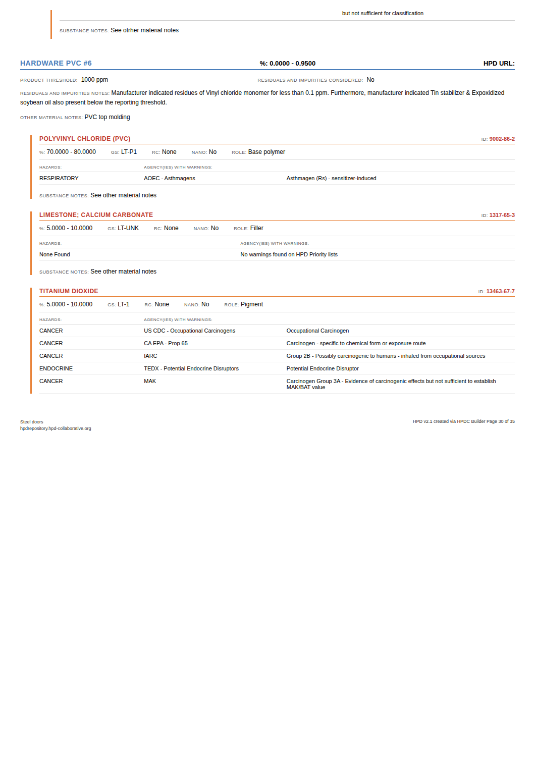but not sufficient for classification
SUBSTANCE NOTES: See otrher material notes
HARDWARE PVC #6
%: 0.0000 - 0.9500
HPD URL:
PRODUCT THRESHOLD: 1000 ppm
RESIDUALS AND IMPURITIES CONSIDERED: No
RESIDUALS AND IMPURITIES NOTES: Manufacturer indicated residues of Vinyl chloride monomer for less than 0.1 ppm. Furthermore, manufacturer indicated Tin stabilizer & Expoxidized soybean oil also present below the reporting threshold.
OTHER MATERIAL NOTES: PVC top molding
POLYVINYL CHLORIDE (PVC)
ID: 9002-86-2
%: 70.0000 - 80.0000
GS: LT-P1
RC: None
NANO: No
ROLE: Base polymer
| HAZARDS: | AGENCY(IES) WITH WARNINGS: | |
| --- | --- | --- |
| RESPIRATORY | AOEC - Asthmagens | Asthmagen (Rs) - sensitizer-induced |
SUBSTANCE NOTES: See other material notes
LIMESTONE; CALCIUM CARBONATE
ID: 1317-65-3
%: 5.0000 - 10.0000
GS: LT-UNK
RC: None
NANO: No
ROLE: Filler
| HAZARDS: | AGENCY(IES) WITH WARNINGS: | |
| --- | --- | --- |
| None Found | No warnings found on HPD Priority lists |
SUBSTANCE NOTES: See other material notes
TITANIUM DIOXIDE
ID: 13463-67-7
%: 5.0000 - 10.0000
GS: LT-1
RC: None
NANO: No
ROLE: Pigment
| HAZARDS: | AGENCY(IES) WITH WARNINGS: | |
| --- | --- | --- |
| CANCER | US CDC - Occupational Carcinogens | Occupational Carcinogen |
| CANCER | CA EPA - Prop 65 | Carcinogen - specific to chemical form or exposure route |
| CANCER | IARC | Group 2B - Possibly carcinogenic to humans - inhaled from occupational sources |
| ENDOCRINE | TEDX - Potential Endocrine Disruptors | Potential Endocrine Disruptor |
| CANCER | MAK | Carcinogen Group 3A - Evidence of carcinogenic effects but not sufficient to establish MAK/BAT value |
Steel doors
hpdrepository.hpd-collaborative.org
HPD v2.1 created via HPDC Builder Page 30 of 35